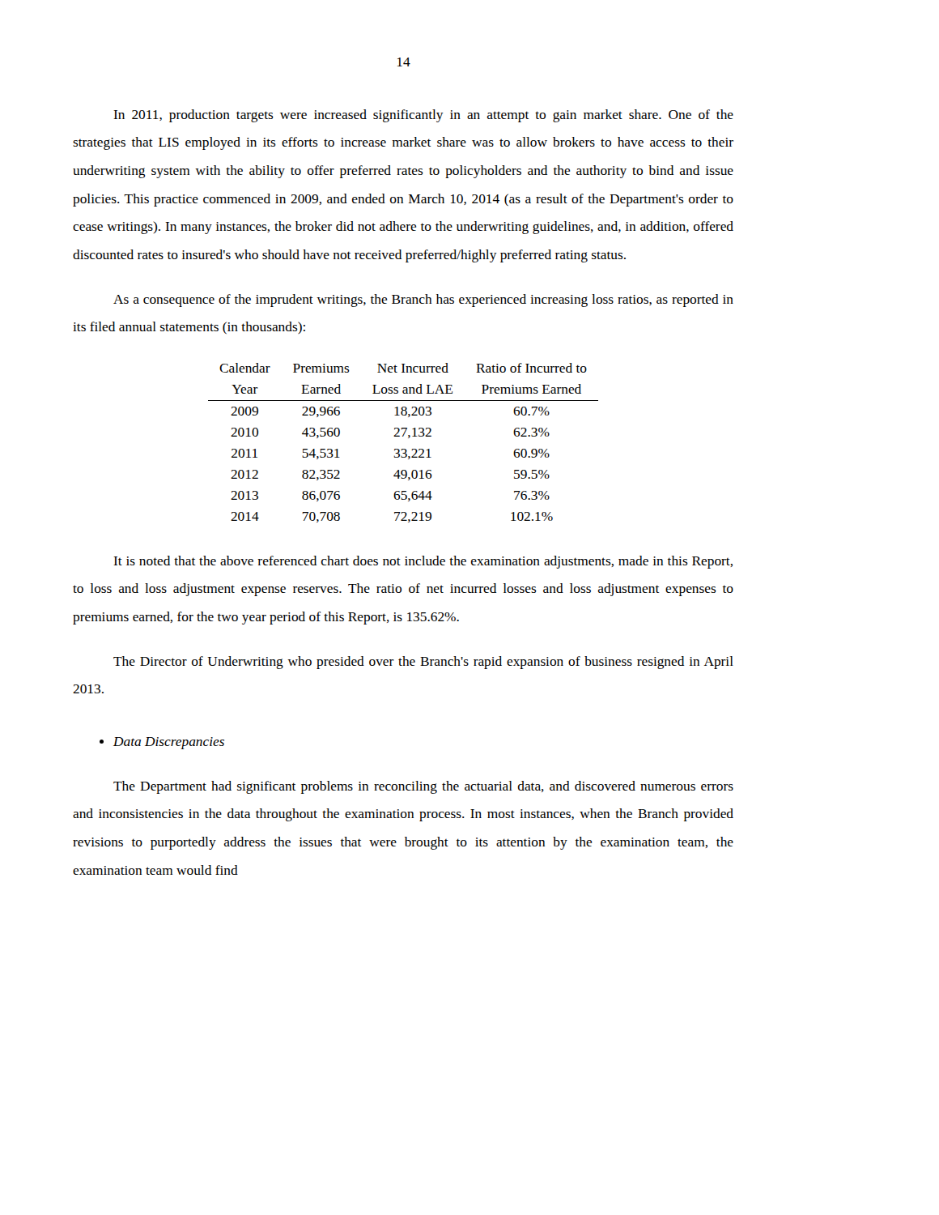14
In 2011, production targets were increased significantly in an attempt to gain market share. One of the strategies that LIS employed in its efforts to increase market share was to allow brokers to have access to their underwriting system with the ability to offer preferred rates to policyholders and the authority to bind and issue policies. This practice commenced in 2009, and ended on March 10, 2014 (as a result of the Department's order to cease writings). In many instances, the broker did not adhere to the underwriting guidelines, and, in addition, offered discounted rates to insured's who should have not received preferred/highly preferred rating status.
As a consequence of the imprudent writings, the Branch has experienced increasing loss ratios, as reported in its filed annual statements (in thousands):
| Calendar | Premiums | Net Incurred | Ratio of Incurred to |
| --- | --- | --- | --- |
| Year | Earned | Loss and LAE | Premiums Earned |
| 2009 | 29,966 | 18,203 | 60.7% |
| 2010 | 43,560 | 27,132 | 62.3% |
| 2011 | 54,531 | 33,221 | 60.9% |
| 2012 | 82,352 | 49,016 | 59.5% |
| 2013 | 86,076 | 65,644 | 76.3% |
| 2014 | 70,708 | 72,219 | 102.1% |
It is noted that the above referenced chart does not include the examination adjustments, made in this Report, to loss and loss adjustment expense reserves. The ratio of net incurred losses and loss adjustment expenses to premiums earned, for the two year period of this Report, is 135.62%.
The Director of Underwriting who presided over the Branch's rapid expansion of business resigned in April 2013.
Data Discrepancies
The Department had significant problems in reconciling the actuarial data, and discovered numerous errors and inconsistencies in the data throughout the examination process. In most instances, when the Branch provided revisions to purportedly address the issues that were brought to its attention by the examination team, the examination team would find